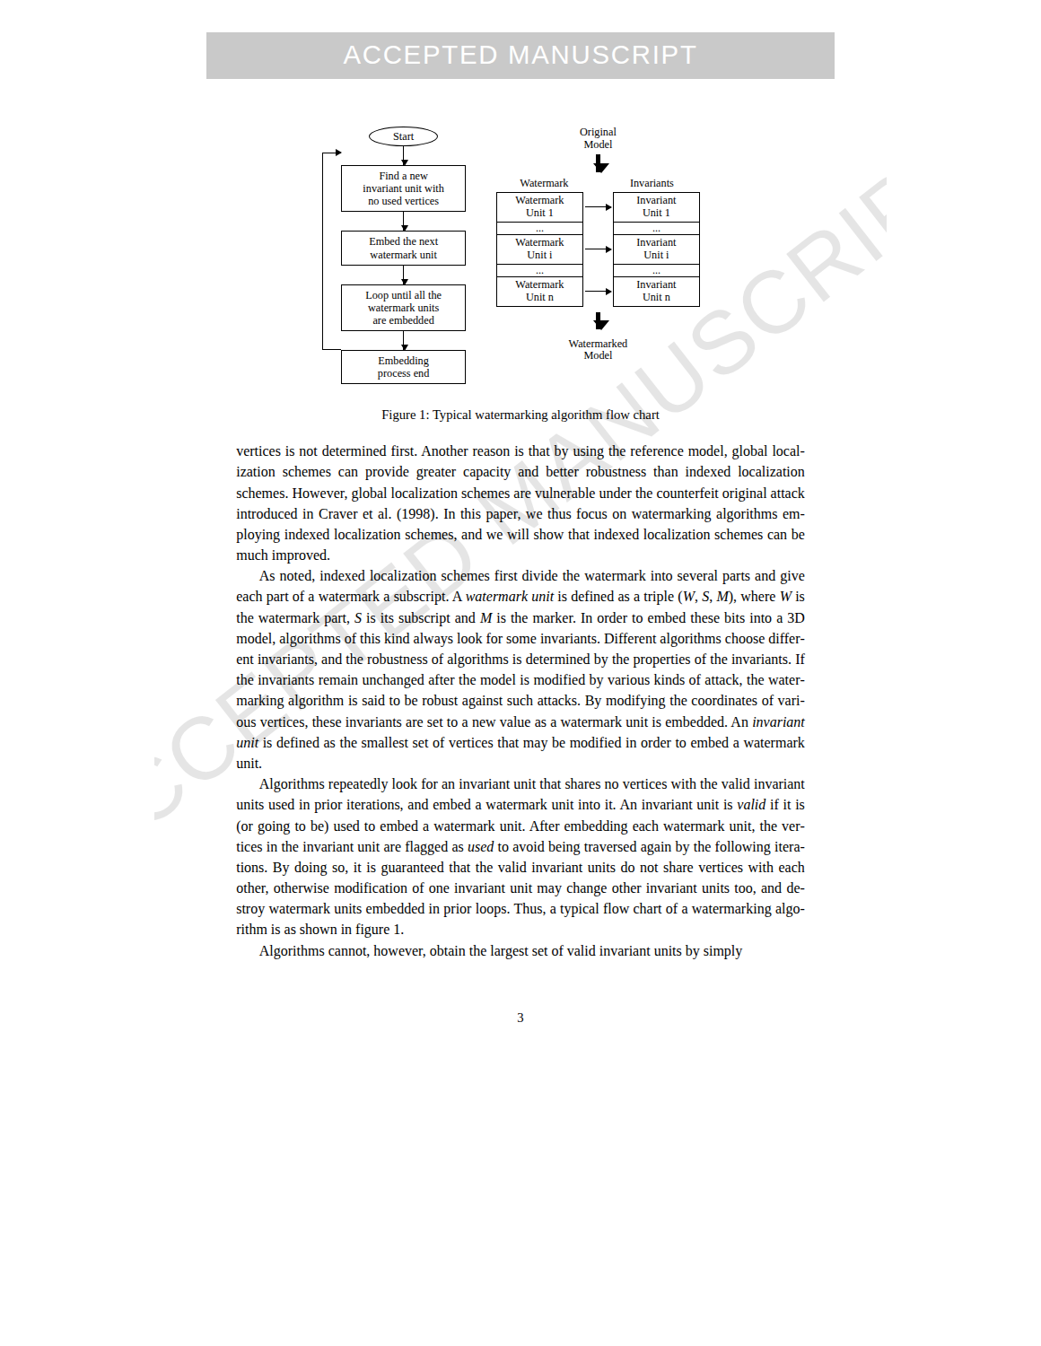ACCEPTED MANUSCRIPT
ACCEPTED MANUSCRIPT
Start
Find a new
invariant unit with
no used vertices
Embed the next
watermark unit
Loop until all the
watermark units
are embedded
Embedding
process end
Original
Model
Watermark Invariants
| Watermark Unit 1 | | Invariant Unit 1 |
| ... | | ... |
| Watermark Unit i | | Invariant Unit i |
| ... | | ... |
| Watermark Unit n | | Invariant Unit n |
Watermarked
Model
Figure 1: Typical watermarking algorithm flow chart
vertices is not determined first. Another reason is that by using the reference model, global localization schemes can provide greater capacity and better robustness than indexed localization schemes. However, global localization schemes are vulnerable under the counterfeit original attack introduced in Craver et al. (1998). In this paper, we thus focus on watermarking algorithms employing indexed localization schemes, and we will show that indexed localization schemes can be much improved.
As noted, indexed localization schemes first divide the watermark into several parts and give each part of a watermark a subscript. A watermark unit is defined as a triple (W, S, M), where W is the watermark part, S is its subscript and M is the marker. In order to embed these bits into a 3D model, algorithms of this kind always look for some invariants. Different algorithms choose different invariants, and the robustness of algorithms is determined by the properties of the invariants. If the invariants remain unchanged after the model is modified by various kinds of attack, the watermarking algorithm is said to be robust against such attacks. By modifying the coordinates of various vertices, these invariants are set to a new value as a watermark unit is embedded. An invariant unit is defined as the smallest set of vertices that may be modified in order to embed a watermark unit.
Algorithms repeatedly look for an invariant unit that shares no vertices with the valid invariant units used in prior iterations, and embed a watermark unit into it. An invariant unit is valid if it is (or going to be) used to embed a watermark unit. After embedding each watermark unit, the vertices in the invariant unit are flagged as used to avoid being traversed again by the following iterations. By doing so, it is guaranteed that the valid invariant units do not share vertices with each other, otherwise modification of one invariant unit may change other invariant units too, and destroy watermark units embedded in prior loops. Thus, a typical flow chart of a watermarking algorithm is as shown in figure 1.
Algorithms cannot, however, obtain the largest set of valid invariant units by simply
3